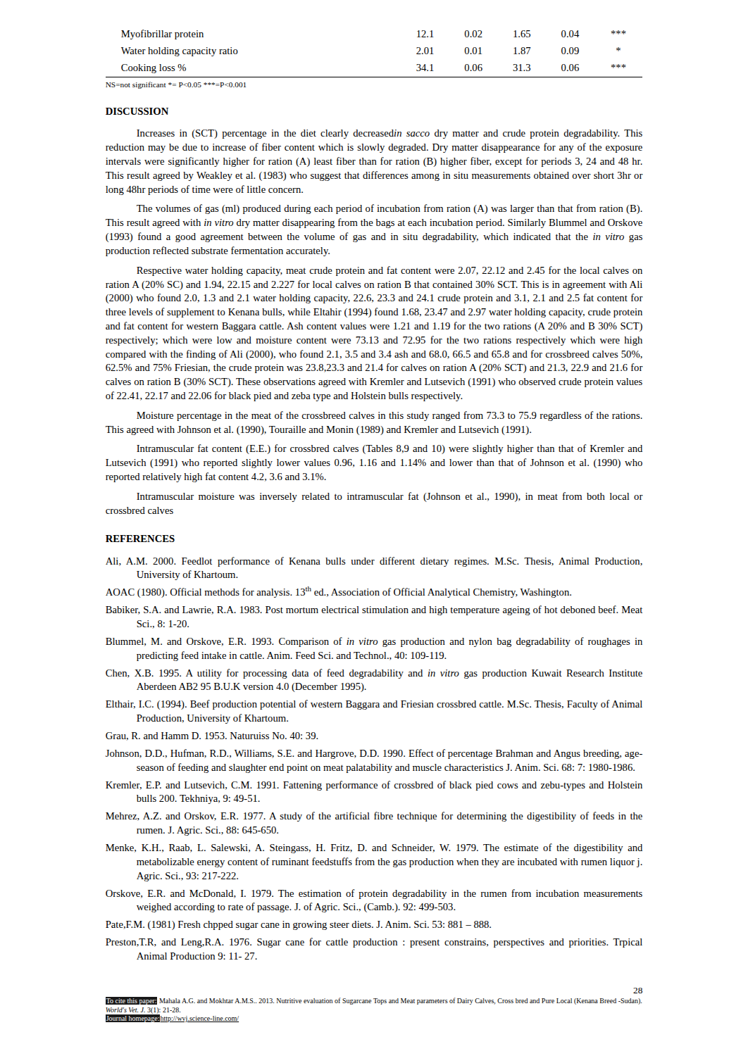| Myofibrillar protein | 12.1 | 0.02 | 1.65 | 0.04 | *** |
| Water holding capacity ratio | 2.01 | 0.01 | 1.87 | 0.09 | * |
| Cooking loss % | 34.1 | 0.06 | 31.3 | 0.06 | *** |
NS=not significant *= P<0.05 ***=P<0.001
DISCUSSION
Increases in (SCT) percentage in the diet clearly decreasedin sacco dry matter and crude protein degradability. This reduction may be due to increase of fiber content which is slowly degraded. Dry matter disappearance for any of the exposure intervals were significantly higher for ration (A) least fiber than for ration (B) higher fiber, except for periods 3, 24 and 48 hr. This result agreed by Weakley et al. (1983) who suggest that differences among in situ measurements obtained over short 3hr or long 48hr periods of time were of little concern.
The volumes of gas (ml) produced during each period of incubation from ration (A) was larger than that from ration (B). This result agreed with in vitro dry matter disappearing from the bags at each incubation period. Similarly Blummel and Orskove (1993) found a good agreement between the volume of gas and in situ degradability, which indicated that the in vitro gas production reflected substrate fermentation accurately.
Respective water holding capacity, meat crude protein and fat content were 2.07, 22.12 and 2.45 for the local calves on ration A (20% SC) and 1.94, 22.15 and 2.227 for local calves on ration B that contained 30% SCT. This is in agreement with Ali (2000) who found 2.0, 1.3 and 2.1 water holding capacity, 22.6, 23.3 and 24.1 crude protein and 3.1, 2.1 and 2.5 fat content for three levels of supplement to Kenana bulls, while Eltahir (1994) found 1.68, 23.47 and 2.97 water holding capacity, crude protein and fat content for western Baggara cattle. Ash content values were 1.21 and 1.19 for the two rations (A 20% and B 30% SCT) respectively; which were low and moisture content were 73.13 and 72.95 for the two rations respectively which were high compared with the finding of Ali (2000), who found 2.1, 3.5 and 3.4 ash and 68.0, 66.5 and 65.8 and for crossbreed calves 50%, 62.5% and 75% Friesian, the crude protein was 23.8,23.3 and 21.4 for calves on ration A (20% SCT) and 21.3, 22.9 and 21.6 for calves on ration B (30% SCT). These observations agreed with Kremler and Lutsevich (1991) who observed crude protein values of 22.41, 22.17 and 22.06 for black pied and zeba type and Holstein bulls respectively.
Moisture percentage in the meat of the crossbreed calves in this study ranged from 73.3 to 75.9 regardless of the rations. This agreed with Johnson et al. (1990), Touraille and Monin (1989) and Kremler and Lutsevich (1991).
Intramuscular fat content (E.E.) for crossbred calves (Tables 8,9 and 10) were slightly higher than that of Kremler and Lutsevich (1991) who reported slightly lower values 0.96, 1.16 and 1.14% and lower than that of Johnson et al. (1990) who reported relatively high fat content 4.2, 3.6 and 3.1%.
Intramuscular moisture was inversely related to intramuscular fat (Johnson et al., 1990), in meat from both local or crossbred calves
REFERENCES
Ali, A.M. 2000. Feedlot performance of Kenana bulls under different dietary regimes. M.Sc. Thesis, Animal Production, University of Khartoum.
AOAC (1980). Official methods for analysis. 13th ed., Association of Official Analytical Chemistry, Washington.
Babiker, S.A. and Lawrie, R.A. 1983. Post mortum electrical stimulation and high temperature ageing of hot deboned beef. Meat Sci., 8: 1-20.
Blummel, M. and Orskove, E.R. 1993. Comparison of in vitro gas production and nylon bag degradability of roughages in predicting feed intake in cattle. Anim. Feed Sci. and Technol., 40: 109-119.
Chen, X.B. 1995. A utility for processing data of feed degradability and in vitro gas production Kuwait Research Institute Aberdeen AB2 95 B.U.K version 4.0 (December 1995).
Elthair, I.C. (1994). Beef production potential of western Baggara and Friesian crossbred cattle. M.Sc. Thesis, Faculty of Animal Production, University of Khartoum.
Grau, R. and Hamm D. 1953. Naturuiss No. 40: 39.
Johnson, D.D., Hufman, R.D., Williams, S.E. and Hargrove, D.D. 1990. Effect of percentage Brahman and Angus breeding, age-season of feeding and slaughter end point on meat palatability and muscle characteristics J. Anim. Sci. 68: 7: 1980-1986.
Kremler, E.P. and Lutsevich, C.M. 1991. Fattening performance of crossbred of black pied cows and zebu-types and Holstein bulls 200. Tekhniya, 9: 49-51.
Mehrez, A.Z. and Orskov, E.R. 1977. A study of the artificial fibre technique for determining the digestibility of feeds in the rumen. J. Agric. Sci., 88: 645-650.
Menke, K.H., Raab, L. Salewski, A. Steingass, H. Fritz, D. and Schneider, W. 1979. The estimate of the digestibility and metabolizable energy content of ruminant feedstuffs from the gas production when they are incubated with rumen liquor j. Agric. Sci., 93: 217-222.
Orskove, E.R. and McDonald, I. 1979. The estimation of protein degradability in the rumen from incubation measurements weighed according to rate of passage. J. of Agric. Sci., (Camb.). 92: 499-503.
Pate,F.M. (1981) Fresh chpped sugar cane in growing steer diets. J. Anim. Sci. 53: 881 – 888.
Preston,T.R, and Leng,R.A. 1976. Sugar cane for cattle production : present constrains, perspectives and priorities. Trpical Animal Production 9: 11- 27.
28
To cite this paper: Mahala A.G. and Mokhtar A.M.S.. 2013. Nutritive evaluation of Sugarcane Tops and Meat parameters of Dairy Calves, Cross bred and Pure Local (Kenana Breed -Sudan). World's Vet. J. 3(1): 21-28.
Journal homepage: http://wvj.science-line.com/